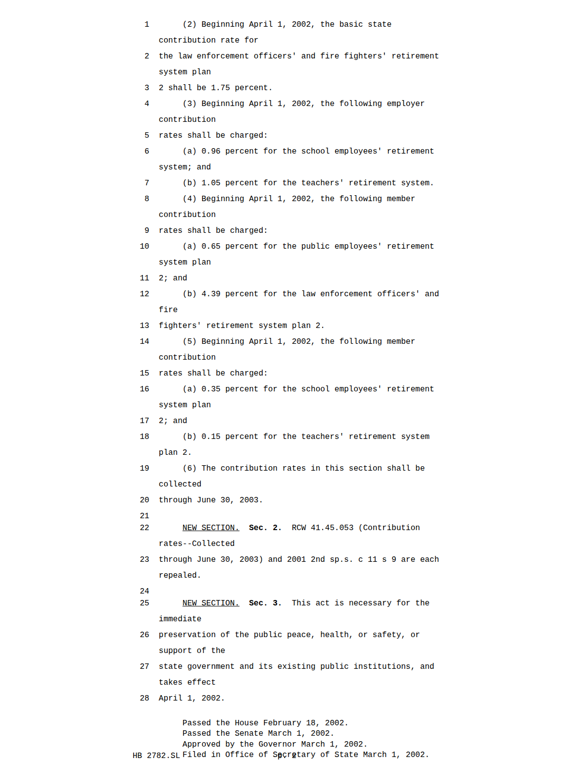(2) Beginning April 1, 2002, the basic state contribution rate for
the law enforcement officers' and fire fighters' retirement system plan
2 shall be 1.75 percent.
(3) Beginning April 1, 2002, the following employer contribution
rates shall be charged:
(a) 0.96 percent for the school employees' retirement system; and
(b) 1.05 percent for the teachers' retirement system.
(4) Beginning April 1, 2002, the following member contribution
rates shall be charged:
(a) 0.65 percent for the public employees' retirement system plan
2; and
(b) 4.39 percent for the law enforcement officers' and fire
fighters' retirement system plan 2.
(5) Beginning April 1, 2002, the following member contribution
rates shall be charged:
(a) 0.35 percent for the school employees' retirement system plan
2; and
(b) 0.15 percent for the teachers' retirement system plan 2.
(6) The contribution rates in this section shall be collected
through June 30, 2003.
NEW SECTION. Sec. 2. RCW 41.45.053 (Contribution rates--Collected
through June 30, 2003) and 2001 2nd sp.s. c 11 s 9 are each repealed.
NEW SECTION. Sec. 3. This act is necessary for the immediate
preservation of the public peace, health, or safety, or support of the
state government and its existing public institutions, and takes effect
April 1, 2002.
Passed the House February 18, 2002. Passed the Senate March 1, 2002. Approved by the Governor March 1, 2002. Filed in Office of Secretary of State March 1, 2002.
HB 2782.SL
p. 2